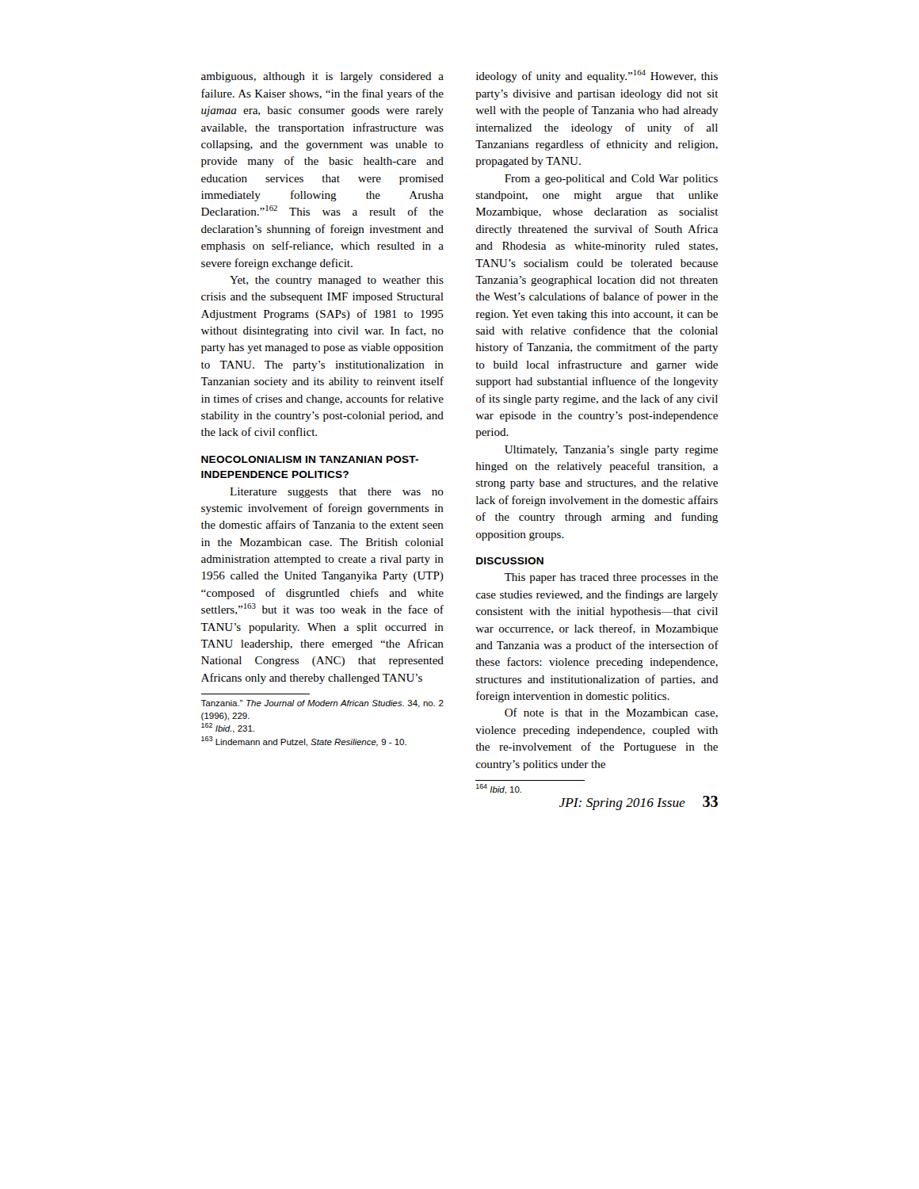ambiguous, although it is largely considered a failure. As Kaiser shows, “in the final years of the ujamaa era, basic consumer goods were rarely available, the transportation infrastructure was collapsing, and the government was unable to provide many of the basic health-care and education services that were promised immediately following the Arusha Declaration.”162 This was a result of the declaration’s shunning of foreign investment and emphasis on self-reliance, which resulted in a severe foreign exchange deficit.
Yet, the country managed to weather this crisis and the subsequent IMF imposed Structural Adjustment Programs (SAPs) of 1981 to 1995 without disintegrating into civil war. In fact, no party has yet managed to pose as viable opposition to TANU. The party’s institutionalization in Tanzanian society and its ability to reinvent itself in times of crises and change, accounts for relative stability in the country’s post-colonial period, and the lack of civil conflict.
Neocolonialism in Tanzanian Post-Independence Politics?
Literature suggests that there was no systemic involvement of foreign governments in the domestic affairs of Tanzania to the extent seen in the Mozambican case. The British colonial administration attempted to create a rival party in 1956 called the United Tanganyika Party (UTP) “composed of disgruntled chiefs and white settlers,”163 but it was too weak in the face of TANU’s popularity. When a split occurred in TANU leadership, there emerged “the African National Congress (ANC) that represented Africans only and thereby challenged TANU’s
Tanzania.” The Journal of Modern African Studies. 34, no. 2 (1996), 229.
162 Ibid., 231.
163 Lindemann and Putzel, State Resilience, 9 - 10.
ideology of unity and equality.”164 However, this party’s divisive and partisan ideology did not sit well with the people of Tanzania who had already internalized the ideology of unity of all Tanzanians regardless of ethnicity and religion, propagated by TANU.
From a geo-political and Cold War politics standpoint, one might argue that unlike Mozambique, whose declaration as socialist directly threatened the survival of South Africa and Rhodesia as white-minority ruled states, TANU’s socialism could be tolerated because Tanzania’s geographical location did not threaten the West’s calculations of balance of power in the region. Yet even taking this into account, it can be said with relative confidence that the colonial history of Tanzania, the commitment of the party to build local infrastructure and garner wide support had substantial influence of the longevity of its single party regime, and the lack of any civil war episode in the country’s post-independence period.
Ultimately, Tanzania’s single party regime hinged on the relatively peaceful transition, a strong party base and structures, and the relative lack of foreign involvement in the domestic affairs of the country through arming and funding opposition groups.
Discussion
This paper has traced three processes in the case studies reviewed, and the findings are largely consistent with the initial hypothesis—that civil war occurrence, or lack thereof, in Mozambique and Tanzania was a product of the intersection of these factors: violence preceding independence, structures and institutionalization of parties, and foreign intervention in domestic politics.
Of note is that in the Mozambican case, violence preceding independence, coupled with the re-involvement of the Portuguese in the country’s politics under the
164 Ibid, 10.
JPI: Spring 2016 Issue 33